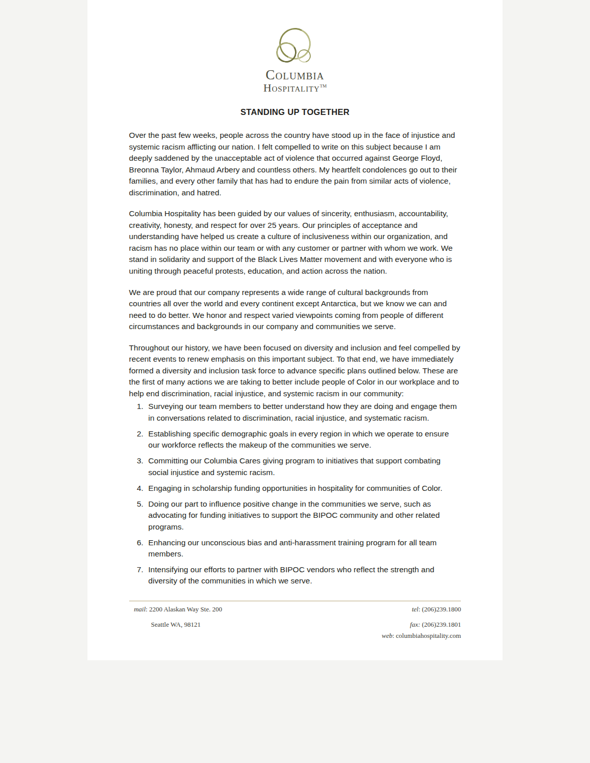Columbia
HospitalityTM
STANDING UP TOGETHER
Over the past few weeks, people across the country have stood up in the face of injustice and systemic racism afflicting our nation. I felt compelled to write on this subject because I am deeply saddened by the unacceptable act of violence that occurred against George Floyd, Breonna Taylor, Ahmaud Arbery and countless others. My heartfelt condolences go out to their families, and every other family that has had to endure the pain from similar acts of violence, discrimination, and hatred.
Columbia Hospitality has been guided by our values of sincerity, enthusiasm, accountability, creativity, honesty, and respect for over 25 years. Our principles of acceptance and understanding have helped us create a culture of inclusiveness within our organization, and racism has no place within our team or with any customer or partner with whom we work. We stand in solidarity and support of the Black Lives Matter movement and with everyone who is uniting through peaceful protests, education, and action across the nation.
We are proud that our company represents a wide range of cultural backgrounds from countries all over the world and every continent except Antarctica, but we know we can and need to do better. We honor and respect varied viewpoints coming from people of different circumstances and backgrounds in our company and communities we serve.
Throughout our history, we have been focused on diversity and inclusion and feel compelled by recent events to renew emphasis on this important subject. To that end, we have immediately formed a diversity and inclusion task force to advance specific plans outlined below. These are the first of many actions we are taking to better include people of Color in our workplace and to help end discrimination, racial injustice, and systemic racism in our community:
Surveying our team members to better understand how they are doing and engage them in conversations related to discrimination, racial injustice, and systematic racism.
Establishing specific demographic goals in every region in which we operate to ensure our workforce reflects the makeup of the communities we serve.
Committing our Columbia Cares giving program to initiatives that support combating social injustice and systemic racism.
Engaging in scholarship funding opportunities in hospitality for communities of Color.
Doing our part to influence positive change in the communities we serve, such as advocating for funding initiatives to support the BIPOC community and other related programs.
Enhancing our unconscious bias and anti-harassment training program for all team members.
Intensifying our efforts to partner with BIPOC vendors who reflect the strength and diversity of the communities in which we serve.
mail: 2200 Alaskan Way Ste. 200
tel: (206)239.1800
Seattle WA, 98121
fax: (206)239.1801
web: columbiahospitality.com